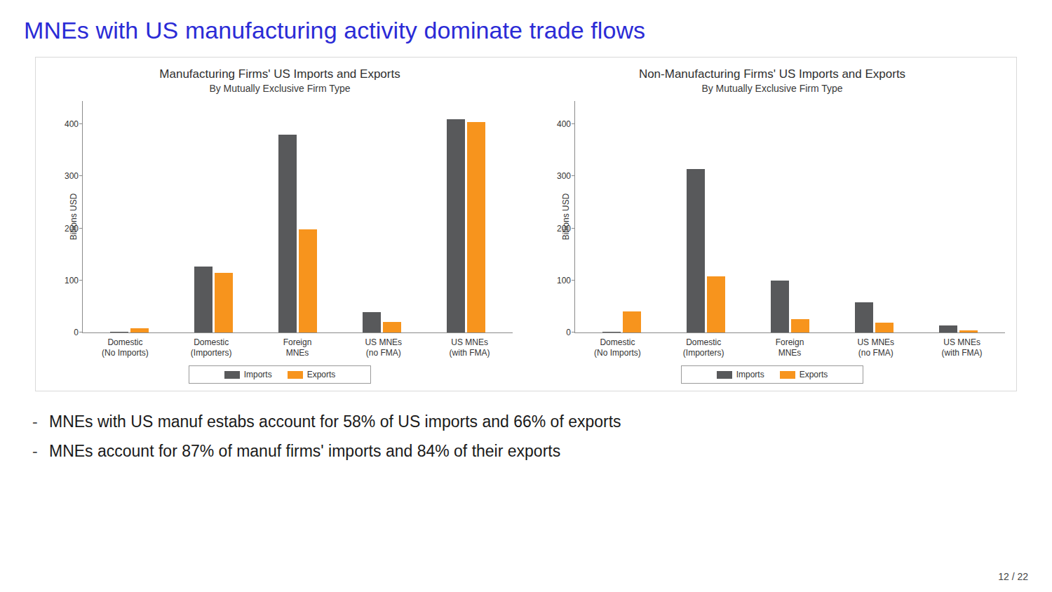MNEs with US manufacturing activity dominate trade flows
Manufacturing Firms' US Imports and Exports
By Mutually Exclusive Firm Type
Billions USD
0
100
200
300
400
Domestic
(No Imports)
Domestic
(Importers)
Foreign
MNEs
US MNEs
(no FMA)
US MNEs
(with FMA)
Imports Exports
Non-Manufacturing Firms' US Imports and Exports
By Mutually Exclusive Firm Type
Billions USD
0
100
200
300
400
Domestic
(No Imports)
Domestic
(Importers)
Foreign
MNEs
US MNEs
(no FMA)
US MNEs
(with FMA)
Imports Exports
MNEs with US manuf estabs account for 58% of US imports and 66% of exports
MNEs account for 87% of manuf firms' imports and 84% of their exports
12 / 22